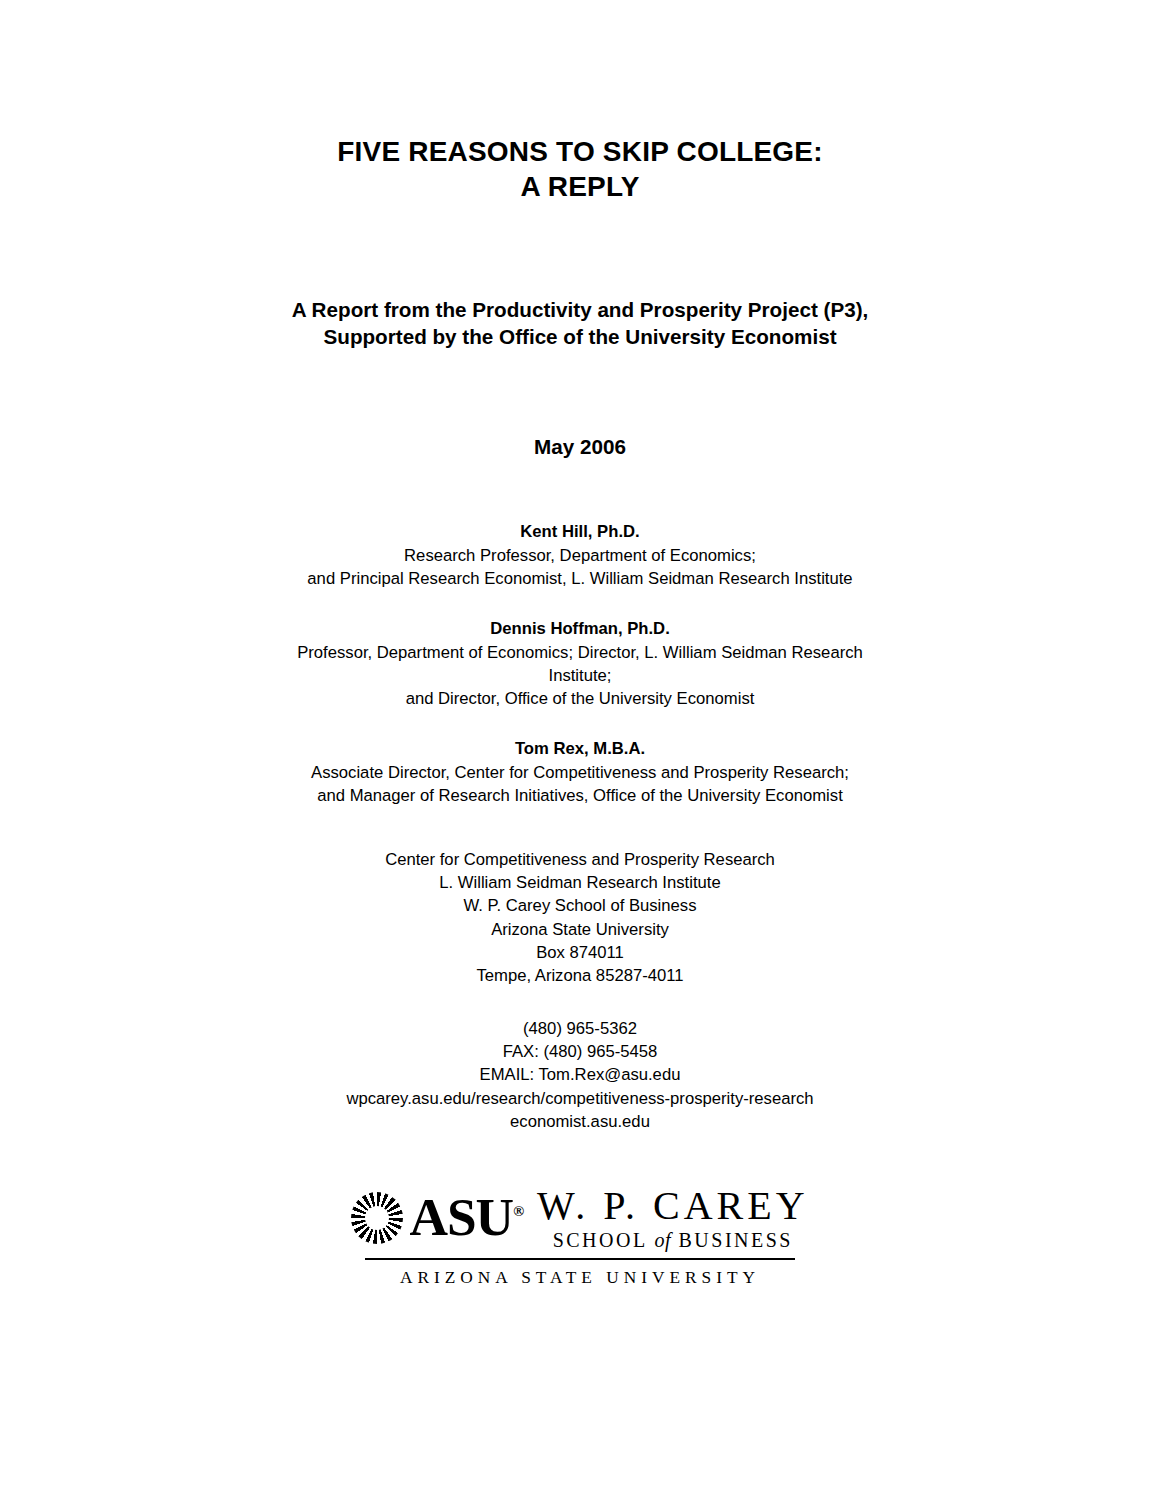FIVE REASONS TO SKIP COLLEGE:
A REPLY
A Report from the Productivity and Prosperity Project (P3),
Supported by the Office of the University Economist
May 2006
Kent Hill, Ph.D.
Research Professor, Department of Economics;
and Principal Research Economist, L. William Seidman Research Institute
Dennis Hoffman, Ph.D.
Professor, Department of Economics; Director, L. William Seidman Research Institute;
and Director, Office of the University Economist
Tom Rex, M.B.A.
Associate Director, Center for Competitiveness and Prosperity Research;
and Manager of Research Initiatives, Office of the University Economist
Center for Competitiveness and Prosperity Research
L. William Seidman Research Institute
W. P. Carey School of Business
Arizona State University
Box 874011
Tempe, Arizona 85287-4011
(480) 965-5362
FAX: (480) 965-5458
EMAIL: Tom.Rex@asu.edu
wpcarey.asu.edu/research/competitiveness-prosperity-research
economist.asu.edu
ASU®
W. P. CAREY
SCHOOL of BUSINESS
ARIZONA STATE UNIVERSITY